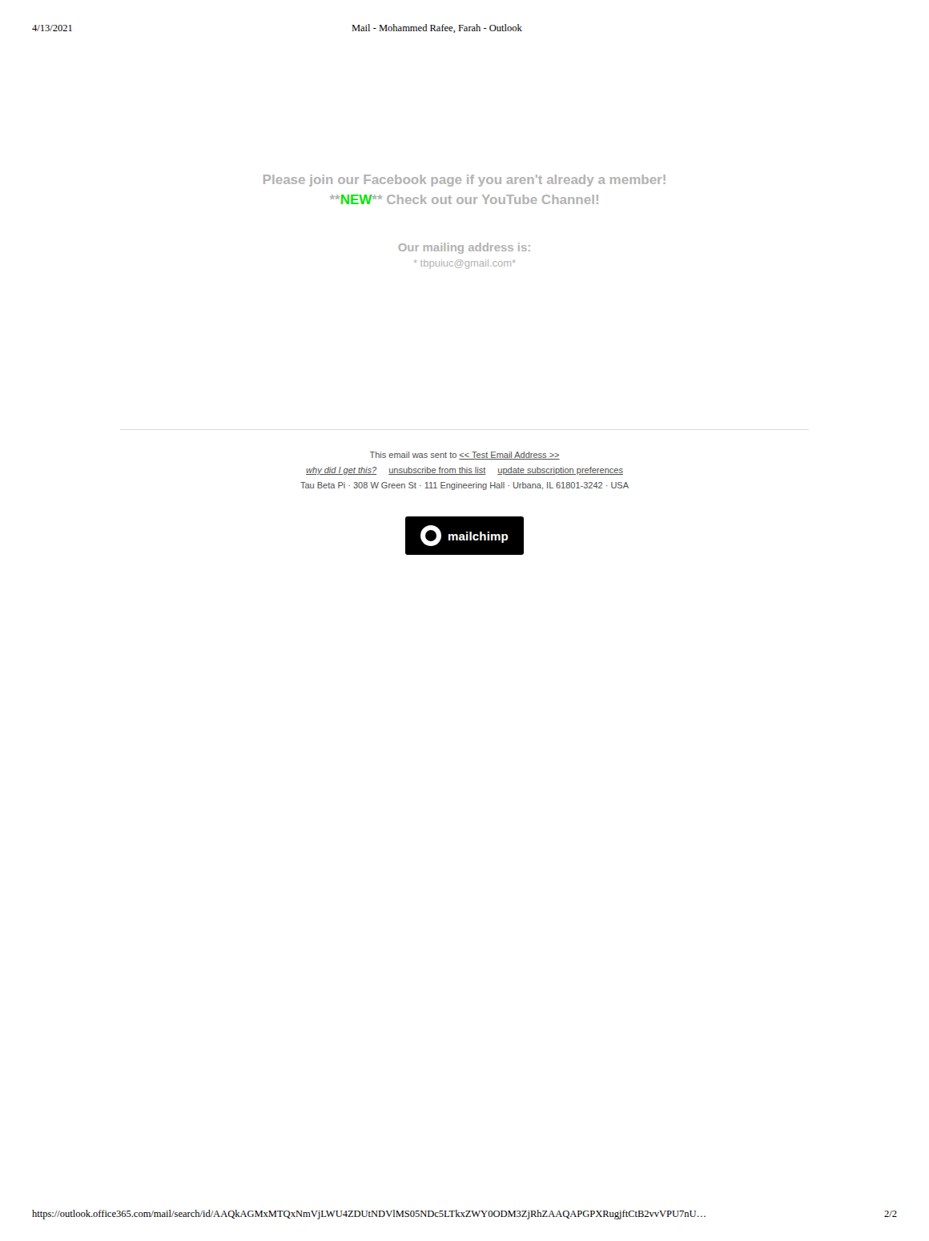4/13/2021 Mail - Mohammed Rafee, Farah - Outlook
Please join our Facebook page if you aren't already a member!
**NEW** Check out our YouTube Channel!
Our mailing address is:
* tbpuiuc@gmail.com*
This email was sent to << Test Email Address >>
why did I get this? unsubscribe from this list update subscription preferences
Tau Beta Pi · 308 W Green St · 111 Engineering Hall · Urbana, IL 61801-3242 · USA
mailchimp
https://outlook.office365.com/mail/search/id/AAQkAGMxMTQxNmVjLWU4ZDUtNDVlMS05NDc5LTkxZWY0ODM3ZjRhZAAQAPGPXRugjftCtB2vvVPU7nU… 2/2